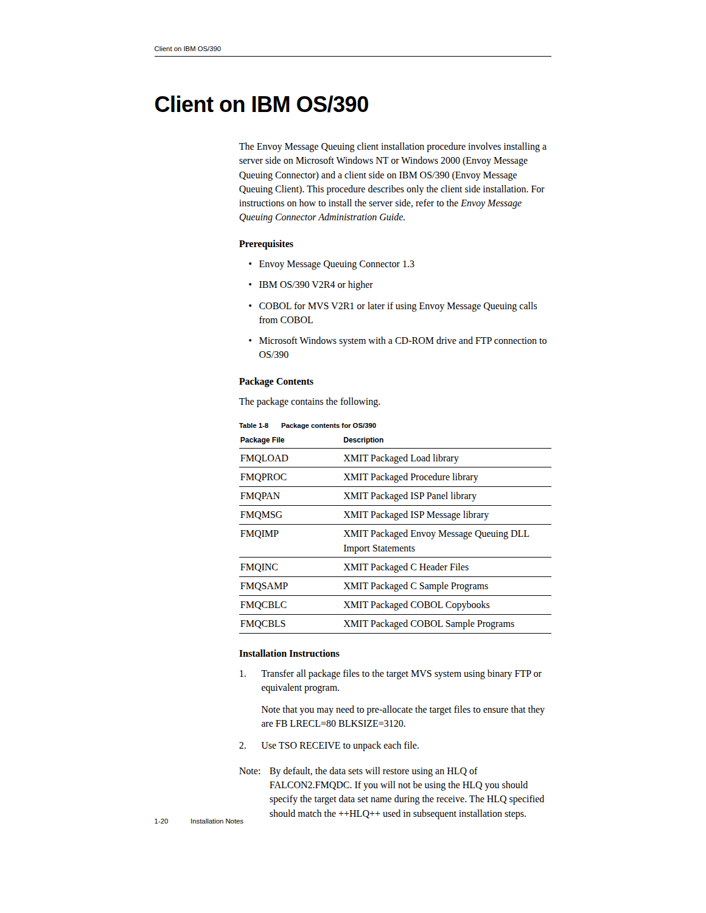Client on IBM OS/390
Client on IBM OS/390
The Envoy Message Queuing client installation procedure involves installing a server side on Microsoft Windows NT or Windows 2000 (Envoy Message Queuing Connector) and a client side on IBM OS/390 (Envoy Message Queuing Client). This procedure describes only the client side installation. For instructions on how to install the server side, refer to the Envoy Message Queuing Connector Administration Guide.
Prerequisites
Envoy Message Queuing Connector 1.3
IBM OS/390 V2R4 or higher
COBOL for MVS V2R1 or later if using Envoy Message Queuing calls from COBOL
Microsoft Windows system with a CD-ROM drive and FTP connection to OS/390
Package Contents
The package contains the following.
Table 1-8 Package contents for OS/390
| Package File | Description |
| --- | --- |
| FMQLOAD | XMIT Packaged Load library |
| FMQPROC | XMIT Packaged Procedure library |
| FMQPAN | XMIT Packaged ISP Panel library |
| FMQMSG | XMIT Packaged ISP Message library |
| FMQIMP | XMIT Packaged Envoy Message Queuing DLL Import Statements |
| FMQINC | XMIT Packaged C Header Files |
| FMQSAMP | XMIT Packaged C Sample Programs |
| FMQCBLC | XMIT Packaged COBOL Copybooks |
| FMQCBLS | XMIT Packaged COBOL Sample Programs |
Installation Instructions
Transfer all package files to the target MVS system using binary FTP or equivalent program.
Note that you may need to pre-allocate the target files to ensure that they are FB LRECL=80 BLKSIZE=3120.
Use TSO RECEIVE to unpack each file.
Note:
By default, the data sets will restore using an HLQ of FALCON2.FMQDC. If you will not be using the HLQ you should specify the target data set name during the receive. The HLQ specified should match the ++HLQ++ used in subsequent installation steps.
1-20 Installation Notes